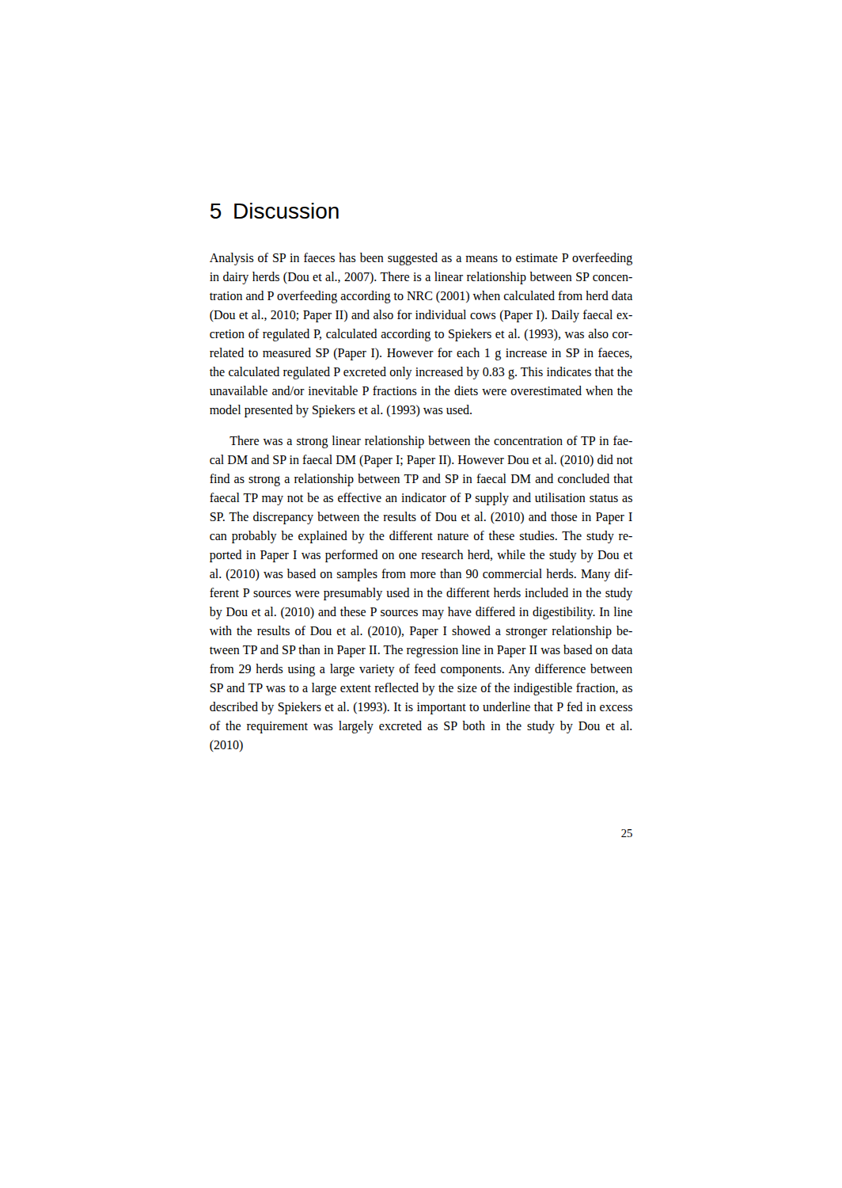5 Discussion
Analysis of SP in faeces has been suggested as a means to estimate P overfeeding in dairy herds (Dou et al., 2007). There is a linear relationship between SP concentration and P overfeeding according to NRC (2001) when calculated from herd data (Dou et al., 2010; Paper II) and also for individual cows (Paper I). Daily faecal excretion of regulated P, calculated according to Spiekers et al. (1993), was also correlated to measured SP (Paper I). However for each 1 g increase in SP in faeces, the calculated regulated P excreted only increased by 0.83 g. This indicates that the unavailable and/or inevitable P fractions in the diets were overestimated when the model presented by Spiekers et al. (1993) was used.
There was a strong linear relationship between the concentration of TP in faecal DM and SP in faecal DM (Paper I; Paper II). However Dou et al. (2010) did not find as strong a relationship between TP and SP in faecal DM and concluded that faecal TP may not be as effective an indicator of P supply and utilisation status as SP. The discrepancy between the results of Dou et al. (2010) and those in Paper I can probably be explained by the different nature of these studies. The study reported in Paper I was performed on one research herd, while the study by Dou et al. (2010) was based on samples from more than 90 commercial herds. Many different P sources were presumably used in the different herds included in the study by Dou et al. (2010) and these P sources may have differed in digestibility. In line with the results of Dou et al. (2010), Paper I showed a stronger relationship between TP and SP than in Paper II. The regression line in Paper II was based on data from 29 herds using a large variety of feed components. Any difference between SP and TP was to a large extent reflected by the size of the indigestible fraction, as described by Spiekers et al. (1993). It is important to underline that P fed in excess of the requirement was largely excreted as SP both in the study by Dou et al. (2010)
25